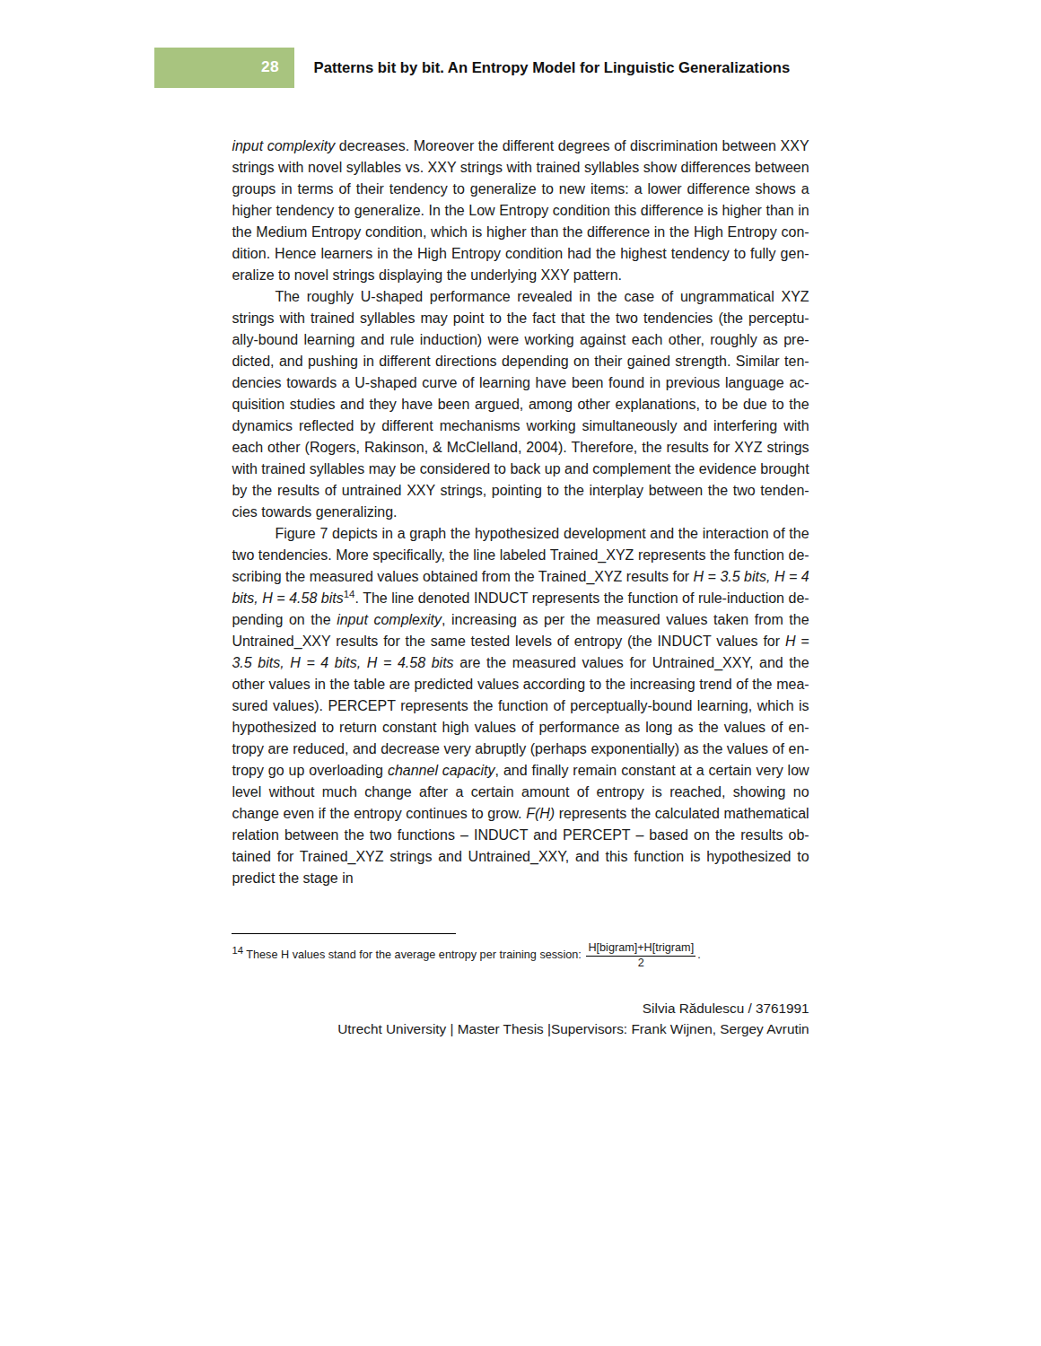28
Patterns bit by bit. An Entropy Model for Linguistic Generalizations
input complexity decreases. Moreover the different degrees of discrimination between XXY strings with novel syllables vs. XXY strings with trained syllables show differences between groups in terms of their tendency to generalize to new items: a lower difference shows a higher tendency to generalize. In the Low Entropy condition this difference is higher than in the Medium Entropy condition, which is higher than the difference in the High Entropy condition. Hence learners in the High Entropy condition had the highest tendency to fully generalize to novel strings displaying the underlying XXY pattern.
The roughly U-shaped performance revealed in the case of ungrammatical XYZ strings with trained syllables may point to the fact that the two tendencies (the perceptually-bound learning and rule induction) were working against each other, roughly as predicted, and pushing in different directions depending on their gained strength. Similar tendencies towards a U-shaped curve of learning have been found in previous language acquisition studies and they have been argued, among other explanations, to be due to the dynamics reflected by different mechanisms working simultaneously and interfering with each other (Rogers, Rakinson, & McClelland, 2004). Therefore, the results for XYZ strings with trained syllables may be considered to back up and complement the evidence brought by the results of untrained XXY strings, pointing to the interplay between the two tendencies towards generalizing.
Figure 7 depicts in a graph the hypothesized development and the interaction of the two tendencies. More specifically, the line labeled Trained_XYZ represents the function describing the measured values obtained from the Trained_XYZ results for H = 3.5 bits, H = 4 bits, H = 4.58 bits14. The line denoted INDUCT represents the function of rule-induction depending on the input complexity, increasing as per the measured values taken from the Untrained_XXY results for the same tested levels of entropy (the INDUCT values for H = 3.5 bits, H = 4 bits, H = 4.58 bits are the measured values for Untrained_XXY, and the other values in the table are predicted values according to the increasing trend of the measured values). PERCEPT represents the function of perceptually-bound learning, which is hypothesized to return constant high values of performance as long as the values of entropy are reduced, and decrease very abruptly (perhaps exponentially) as the values of entropy go up overloading channel capacity, and finally remain constant at a certain very low level without much change after a certain amount of entropy is reached, showing no change even if the entropy continues to grow. F(H) represents the calculated mathematical relation between the two functions – INDUCT and PERCEPT – based on the results obtained for Trained_XYZ strings and Untrained_XXY, and this function is hypothesized to predict the stage in
14 These H values stand for the average entropy per training session: H[bigram]+H[trigram] 2 .
Silvia Rădulescu / 3761991
Utrecht University | Master Thesis |Supervisors: Frank Wijnen, Sergey Avrutin